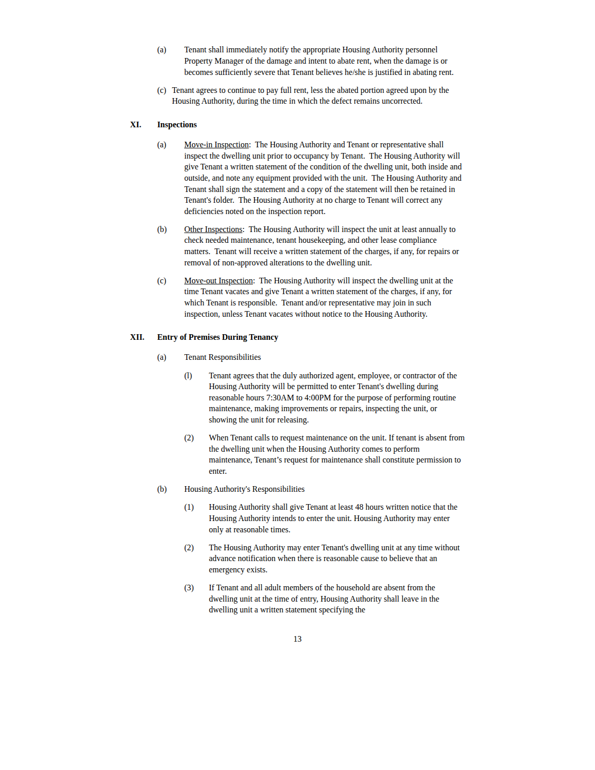(a)
Tenant shall immediately notify the appropriate Housing Authority personnel Property Manager of the damage and intent to abate rent, when the damage is or becomes sufficiently severe that Tenant believes he/she is justified in abating rent.
(c) Tenant agrees to continue to pay full rent, less the abated portion agreed upon by the Housing Authority, during the time in which the defect remains uncorrected.
XI. Inspections
(a)
Move-in Inspection: The Housing Authority and Tenant or representative shall inspect the dwelling unit prior to occupancy by Tenant. The Housing Authority will give Tenant a written statement of the condition of the dwelling unit, both inside and outside, and note any equipment provided with the unit. The Housing Authority and Tenant shall sign the statement and a copy of the statement will then be retained in Tenant's folder. The Housing Authority at no charge to Tenant will correct any deficiencies noted on the inspection report.
(b)
Other Inspections: The Housing Authority will inspect the unit at least annually to check needed maintenance, tenant housekeeping, and other lease compliance matters. Tenant will receive a written statement of the charges, if any, for repairs or removal of non-approved alterations to the dwelling unit.
(c)
Move-out Inspection: The Housing Authority will inspect the dwelling unit at the time Tenant vacates and give Tenant a written statement of the charges, if any, for which Tenant is responsible. Tenant and/or representative may join in such inspection, unless Tenant vacates without notice to the Housing Authority.
XII. Entry of Premises During Tenancy
(a)
Tenant Responsibilities
(l)
Tenant agrees that the duly authorized agent, employee, or contractor of the Housing Authority will be permitted to enter Tenant's dwelling during reasonable hours 7:30AM to 4:00PM for the purpose of performing routine maintenance, making improvements or repairs, inspecting the unit, or showing the unit for releasing.
(2)
When Tenant calls to request maintenance on the unit. If tenant is absent from the dwelling unit when the Housing Authority comes to perform maintenance, Tenant’s request for maintenance shall constitute permission to enter.
(b)
Housing Authority's Responsibilities
(1)
Housing Authority shall give Tenant at least 48 hours written notice that the Housing Authority intends to enter the unit. Housing Authority may enter only at reasonable times.
(2)
The Housing Authority may enter Tenant's dwelling unit at any time without advance notification when there is reasonable cause to believe that an emergency exists.
(3)
If Tenant and all adult members of the household are absent from the dwelling unit at the time of entry, Housing Authority shall leave in the dwelling unit a written statement specifying the
13